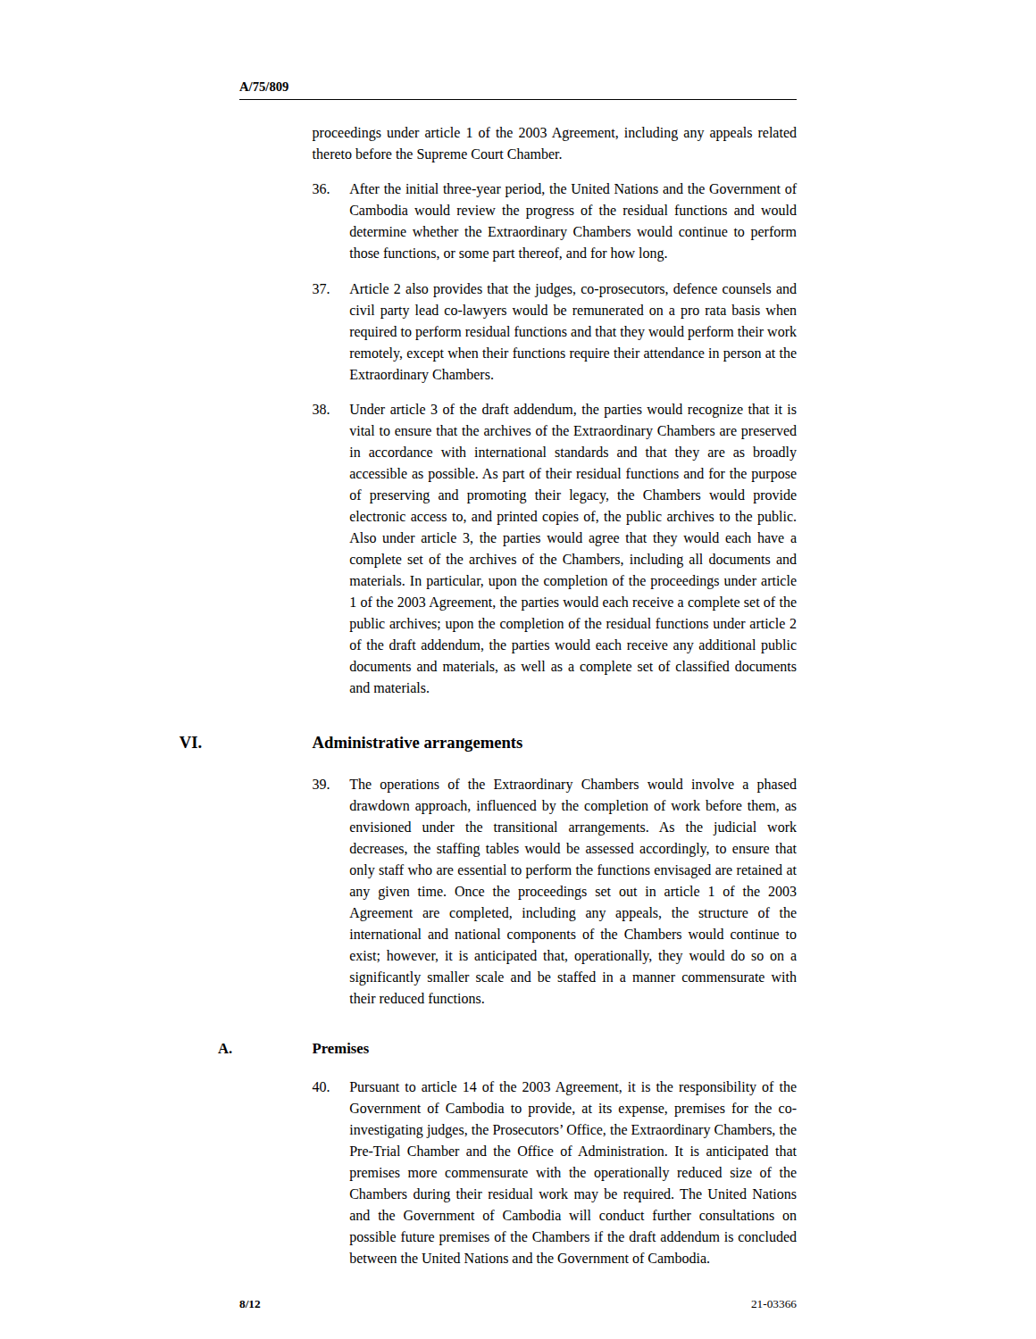A/75/809
proceedings under article 1 of the 2003 Agreement, including any appeals related thereto before the Supreme Court Chamber.
36.
After the initial three-year period, the United Nations and the Government of Cambodia would review the progress of the residual functions and would determine whether the Extraordinary Chambers would continue to perform those functions, or some part thereof, and for how long.
37.
Article 2 also provides that the judges, co-prosecutors, defence counsels and civil party lead co-lawyers would be remunerated on a pro rata basis when required to perform residual functions and that they would perform their work remotely, except when their functions require their attendance in person at the Extraordinary Chambers.
38.
Under article 3 of the draft addendum, the parties would recognize that it is vital to ensure that the archives of the Extraordinary Chambers are preserved in accordance with international standards and that they are as broadly accessible as possible. As part of their residual functions and for the purpose of preserving and promoting their legacy, the Chambers would provide electronic access to, and printed copies of, the public archives to the public. Also under article 3, the parties would agree that they would each have a complete set of the archives of the Chambers, including all documents and materials. In particular, upon the completion of the proceedings under article 1 of the 2003 Agreement, the parties would each receive a complete set of the public archives; upon the completion of the residual functions under article 2 of the draft addendum, the parties would each receive any additional public documents and materials, as well as a complete set of classified documents and materials.
VI. Administrative arrangements
39.
The operations of the Extraordinary Chambers would involve a phased drawdown approach, influenced by the completion of work before them, as envisioned under the transitional arrangements. As the judicial work decreases, the staffing tables would be assessed accordingly, to ensure that only staff who are essential to perform the functions envisaged are retained at any given time. Once the proceedings set out in article 1 of the 2003 Agreement are completed, including any appeals, the structure of the international and national components of the Chambers would continue to exist; however, it is anticipated that, operationally, they would do so on a significantly smaller scale and be staffed in a manner commensurate with their reduced functions.
A. Premises
40.
Pursuant to article 14 of the 2003 Agreement, it is the responsibility of the Government of Cambodia to provide, at its expense, premises for the co-investigating judges, the Prosecutors’ Office, the Extraordinary Chambers, the Pre-Trial Chamber and the Office of Administration. It is anticipated that premises more commensurate with the operationally reduced size of the Chambers during their residual work may be required. The United Nations and the Government of Cambodia will conduct further consultations on possible future premises of the Chambers if the draft addendum is concluded between the United Nations and the Government of Cambodia.
8/12 21-03366